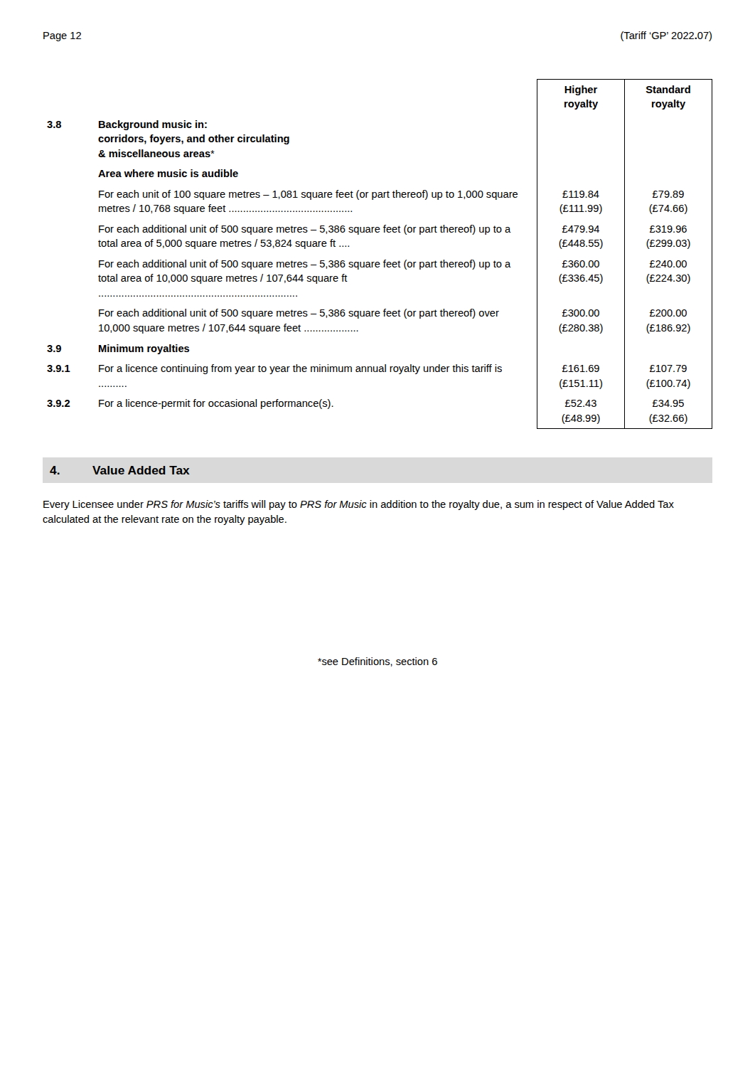Page 12
(Tariff ‘GP’ 2022. 07)
| | | Higher royalty | Standard royalty |
| 3.8 | Background music in: corridors, foyers, and other circulating & miscellaneous areas * | | |
| | Area where music is audible | | |
| | For each unit of 100 square metres – 1,081 square feet (or part thereof) up to 1,000 square metres / 10,768 square feet ........................................... | £119.84 (£111.99) | £79.89 (£74.66) |
| | For each additional unit of 500 square metres – 5,386 square feet (or part thereof) up to a total area of 5,000 square metres / 53,824 square ft .... | £479.94 (£448.55) | £319.96 (£299.03) |
| | For each additional unit of 500 square metres – 5,386 square feet (or part thereof) up to a total area of 10,000 square metres / 107,644 square ft ..................................................................... | £360.00 (£336.45) | £240.00 (£224.30) |
| | For each additional unit of 500 square metres – 5,386 square feet (or part thereof) over 10,000 square metres / 107,644 square feet ................... | £300.00 (£280.38) | £200.00 (£186.92) |
| 3.9 | Minimum royalties | | |
| 3.9.1 | For a licence continuing from year to year the minimum annual royalty under this tariff is .......... | £161.69 (£151.11) | £107.79 (£100.74) |
| 3.9.2 | For a licence-permit for occasional performance(s). | £52.43 (£48.99) | £34.95 (£32.66) |
4. Value Added Tax
Every Licensee under PRS for Music’s tariffs will pay to PRS for Music in addition to the royalty due, a sum in respect of Value Added Tax calculated at the relevant rate on the royalty payable.
*see Definitions, section 6